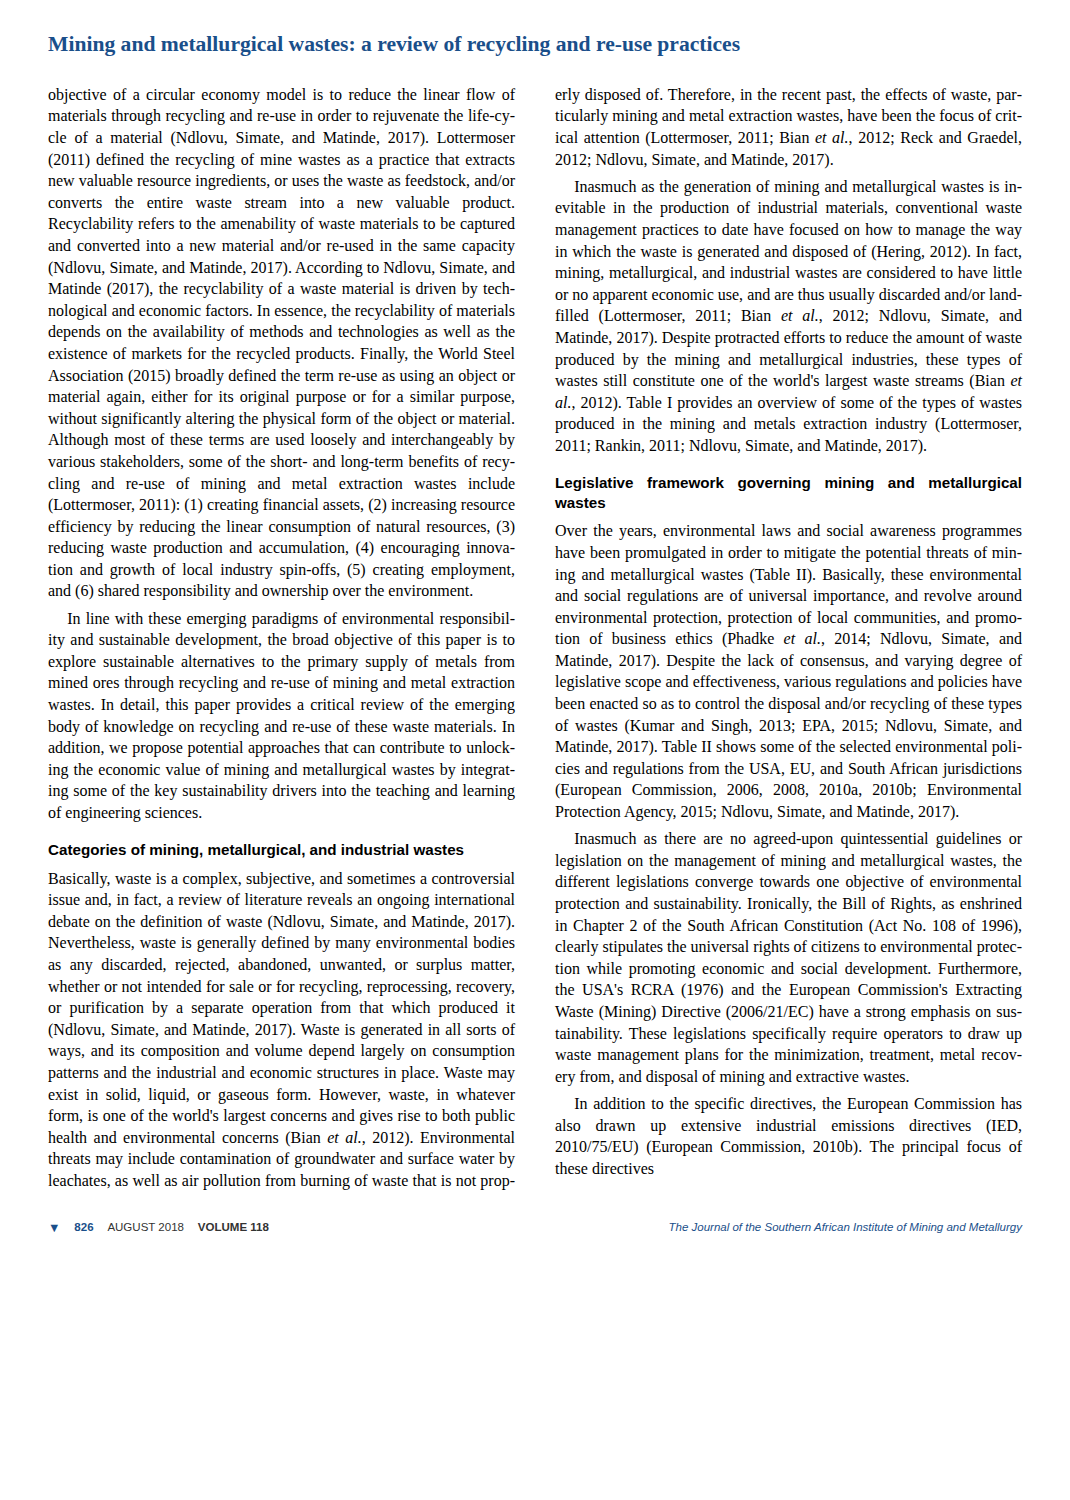Mining and metallurgical wastes: a review of recycling and re-use practices
objective of a circular economy model is to reduce the linear flow of materials through recycling and re-use in order to rejuvenate the life-cycle of a material (Ndlovu, Simate, and Matinde, 2017). Lottermoser (2011) defined the recycling of mine wastes as a practice that extracts new valuable resource ingredients, or uses the waste as feedstock, and/or converts the entire waste stream into a new valuable product. Recyclability refers to the amenability of waste materials to be captured and converted into a new material and/or re-used in the same capacity (Ndlovu, Simate, and Matinde, 2017). According to Ndlovu, Simate, and Matinde (2017), the recyclability of a waste material is driven by technological and economic factors. In essence, the recyclability of materials depends on the availability of methods and technologies as well as the existence of markets for the recycled products. Finally, the World Steel Association (2015) broadly defined the term re-use as using an object or material again, either for its original purpose or for a similar purpose, without significantly altering the physical form of the object or material. Although most of these terms are used loosely and interchangeably by various stakeholders, some of the short- and long-term benefits of recycling and re-use of mining and metal extraction wastes include (Lottermoser, 2011): (1) creating financial assets, (2) increasing resource efficiency by reducing the linear consumption of natural resources, (3) reducing waste production and accumulation, (4) encouraging innovation and growth of local industry spin-offs, (5) creating employment, and (6) shared responsibility and ownership over the environment.
In line with these emerging paradigms of environmental responsibility and sustainable development, the broad objective of this paper is to explore sustainable alternatives to the primary supply of metals from mined ores through recycling and re-use of mining and metal extraction wastes. In detail, this paper provides a critical review of the emerging body of knowledge on recycling and re-use of these waste materials. In addition, we propose potential approaches that can contribute to unlocking the economic value of mining and metallurgical wastes by integrating some of the key sustainability drivers into the teaching and learning of engineering sciences.
Categories of mining, metallurgical, and industrial wastes
Basically, waste is a complex, subjective, and sometimes a controversial issue and, in fact, a review of literature reveals an ongoing international debate on the definition of waste (Ndlovu, Simate, and Matinde, 2017). Nevertheless, waste is generally defined by many environmental bodies as any discarded, rejected, abandoned, unwanted, or surplus matter, whether or not intended for sale or for recycling, reprocessing, recovery, or purification by a separate operation from that which produced it (Ndlovu, Simate, and Matinde, 2017). Waste is generated in all sorts of ways, and its composition and volume depend largely on consumption patterns and the industrial and economic structures in place. Waste may exist in solid, liquid, or gaseous form. However, waste, in whatever form, is one of the world's largest concerns and gives rise to both public health and environmental concerns (Bian et al., 2012). Environmental threats may include contamination of groundwater and surface water by leachates, as well as air pollution from burning of waste that is not properly disposed of. Therefore, in the recent past, the effects of waste, particularly mining and metal extraction wastes, have been the focus of critical attention (Lottermoser, 2011; Bian et al., 2012; Reck and Graedel, 2012; Ndlovu, Simate, and Matinde, 2017).
Inasmuch as the generation of mining and metallurgical wastes is inevitable in the production of industrial materials, conventional waste management practices to date have focused on how to manage the way in which the waste is generated and disposed of (Hering, 2012). In fact, mining, metallurgical, and industrial wastes are considered to have little or no apparent economic use, and are thus usually discarded and/or landfilled (Lottermoser, 2011; Bian et al., 2012; Ndlovu, Simate, and Matinde, 2017). Despite protracted efforts to reduce the amount of waste produced by the mining and metallurgical industries, these types of wastes still constitute one of the world's largest waste streams (Bian et al., 2012). Table I provides an overview of some of the types of wastes produced in the mining and metals extraction industry (Lottermoser, 2011; Rankin, 2011; Ndlovu, Simate, and Matinde, 2017).
Legislative framework governing mining and metallurgical wastes
Over the years, environmental laws and social awareness programmes have been promulgated in order to mitigate the potential threats of mining and metallurgical wastes (Table II). Basically, these environmental and social regulations are of universal importance, and revolve around environmental protection, protection of local communities, and promotion of business ethics (Phadke et al., 2014; Ndlovu, Simate, and Matinde, 2017). Despite the lack of consensus, and varying degree of legislative scope and effectiveness, various regulations and policies have been enacted so as to control the disposal and/or recycling of these types of wastes (Kumar and Singh, 2013; EPA, 2015; Ndlovu, Simate, and Matinde, 2017). Table II shows some of the selected environmental policies and regulations from the USA, EU, and South African jurisdictions (European Commission, 2006, 2008, 2010a, 2010b; Environmental Protection Agency, 2015; Ndlovu, Simate, and Matinde, 2017).
Inasmuch as there are no agreed-upon quintessential guidelines or legislation on the management of mining and metallurgical wastes, the different legislations converge towards one objective of environmental protection and sustainability. Ironically, the Bill of Rights, as enshrined in Chapter 2 of the South African Constitution (Act No. 108 of 1996), clearly stipulates the universal rights of citizens to environmental protection while promoting economic and social development. Furthermore, the USA's RCRA (1976) and the European Commission's Extracting Waste (Mining) Directive (2006/21/EC) have a strong emphasis on sustainability. These legislations specifically require operators to draw up waste management plans for the minimization, treatment, metal recovery from, and disposal of mining and extractive wastes.
In addition to the specific directives, the European Commission has also drawn up extensive industrial emissions directives (IED, 2010/75/EU) (European Commission, 2010b). The principal focus of these directives
▼ 826 AUGUST 2018 VOLUME 118 The Journal of the Southern African Institute of Mining and Metallurgy